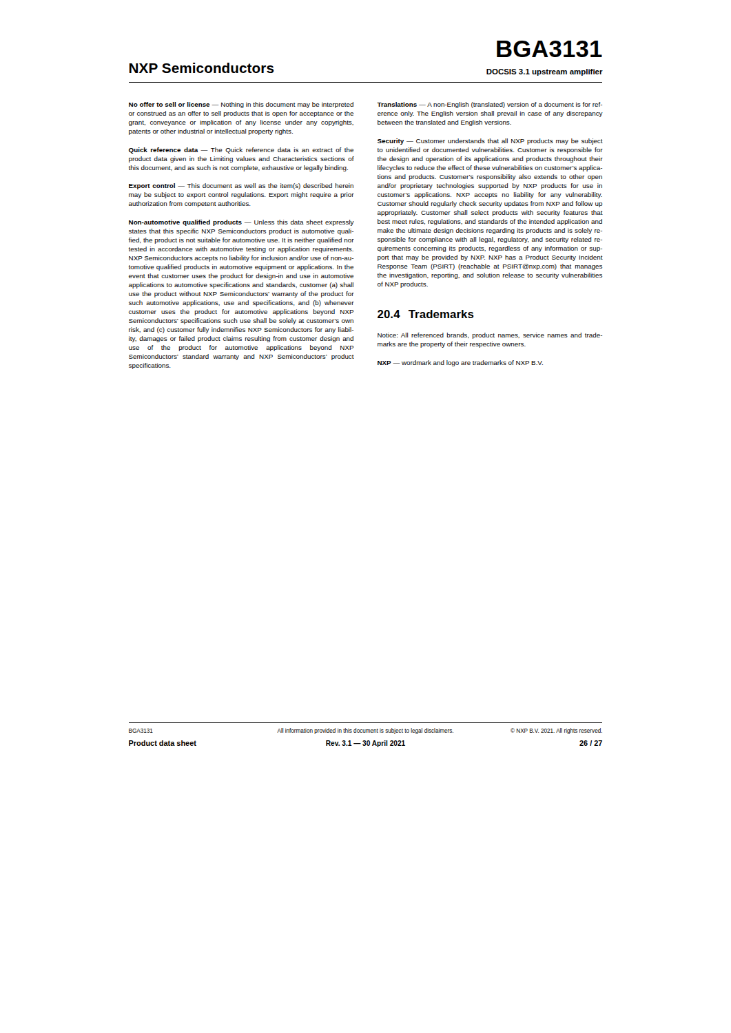NXP Semiconductors
BGA3131
DOCSIS 3.1 upstream amplifier
No offer to sell or license — Nothing in this document may be interpreted or construed as an offer to sell products that is open for acceptance or the grant, conveyance or implication of any license under any copyrights, patents or other industrial or intellectual property rights.
Quick reference data — The Quick reference data is an extract of the product data given in the Limiting values and Characteristics sections of this document, and as such is not complete, exhaustive or legally binding.
Export control — This document as well as the item(s) described herein may be subject to export control regulations. Export might require a prior authorization from competent authorities.
Non-automotive qualified products — Unless this data sheet expressly states that this specific NXP Semiconductors product is automotive qualified, the product is not suitable for automotive use. It is neither qualified nor tested in accordance with automotive testing or application requirements. NXP Semiconductors accepts no liability for inclusion and/or use of non-automotive qualified products in automotive equipment or applications. In the event that customer uses the product for design-in and use in automotive applications to automotive specifications and standards, customer (a) shall use the product without NXP Semiconductors’ warranty of the product for such automotive applications, use and specifications, and (b) whenever customer uses the product for automotive applications beyond NXP Semiconductors’ specifications such use shall be solely at customer’s own risk, and (c) customer fully indemnifies NXP Semiconductors for any liability, damages or failed product claims resulting from customer design and use of the product for automotive applications beyond NXP Semiconductors’ standard warranty and NXP Semiconductors’ product specifications.
Translations — A non-English (translated) version of a document is for reference only. The English version shall prevail in case of any discrepancy between the translated and English versions.
Security — Customer understands that all NXP products may be subject to unidentified or documented vulnerabilities. Customer is responsible for the design and operation of its applications and products throughout their lifecycles to reduce the effect of these vulnerabilities on customer’s applications and products. Customer’s responsibility also extends to other open and/or proprietary technologies supported by NXP products for use in customer’s applications. NXP accepts no liability for any vulnerability. Customer should regularly check security updates from NXP and follow up appropriately. Customer shall select products with security features that best meet rules, regulations, and standards of the intended application and make the ultimate design decisions regarding its products and is solely responsible for compliance with all legal, regulatory, and security related requirements concerning its products, regardless of any information or support that may be provided by NXP. NXP has a Product Security Incident Response Team (PSIRT) (reachable at PSIRT@nxp.com) that manages the investigation, reporting, and solution release to security vulnerabilities of NXP products.
20.4 Trademarks
Notice: All referenced brands, product names, service names and trademarks are the property of their respective owners.
NXP — wordmark and logo are trademarks of NXP B.V.
BGA3131
All information provided in this document is subject to legal disclaimers.
© NXP B.V. 2021. All rights reserved.
Product data sheet
Rev. 3.1 — 30 April 2021
26 / 27